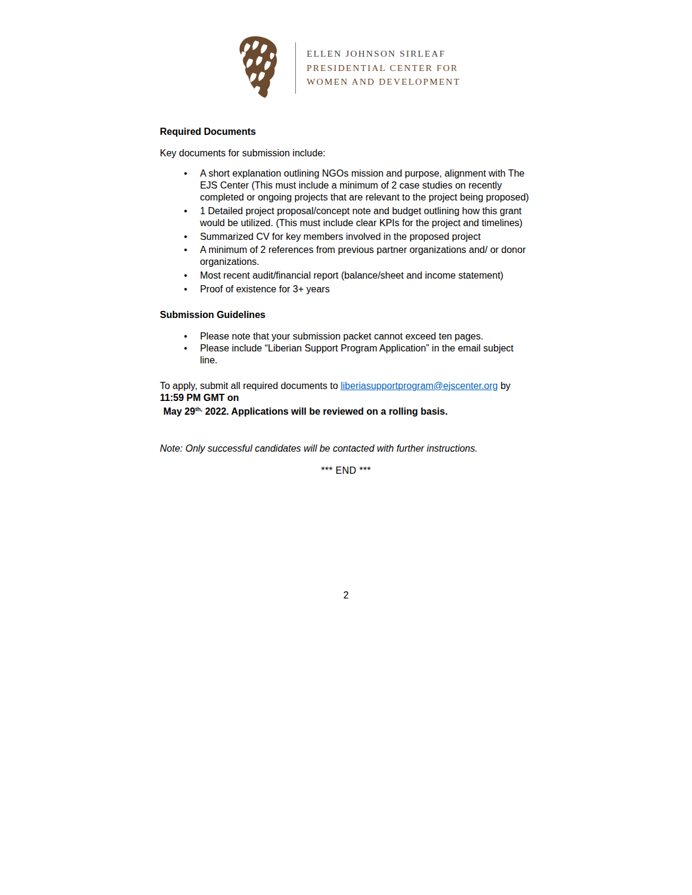Ellen Johnson Sirleaf
Presidential Center for
Women and Development
Required Documents
Key documents for submission include:
A short explanation outlining NGOs mission and purpose, alignment with The EJS Center (This must include a minimum of 2 case studies on recently completed or ongoing projects that are relevant to the project being proposed)
1 Detailed project proposal/concept note and budget outlining how this grant would be utilized. (This must include clear KPIs for the project and timelines)
Summarized CV for key members involved in the proposed project
A minimum of 2 references from previous partner organizations and/ or donor organizations.
Most recent audit/financial report (balance/sheet and income statement)
Proof of existence for 3+ years
Submission Guidelines
Please note that your submission packet cannot exceed ten pages.
Please include “Liberian Support Program Application” in the email subject line.
To apply, submit all required documents to liberiasupportprogram@ejscenter.org by 11:59 PM GMT on
May 29th, 2022. Applications will be reviewed on a rolling basis.
Note: Only successful candidates will be contacted with further instructions.
*** END ***
2